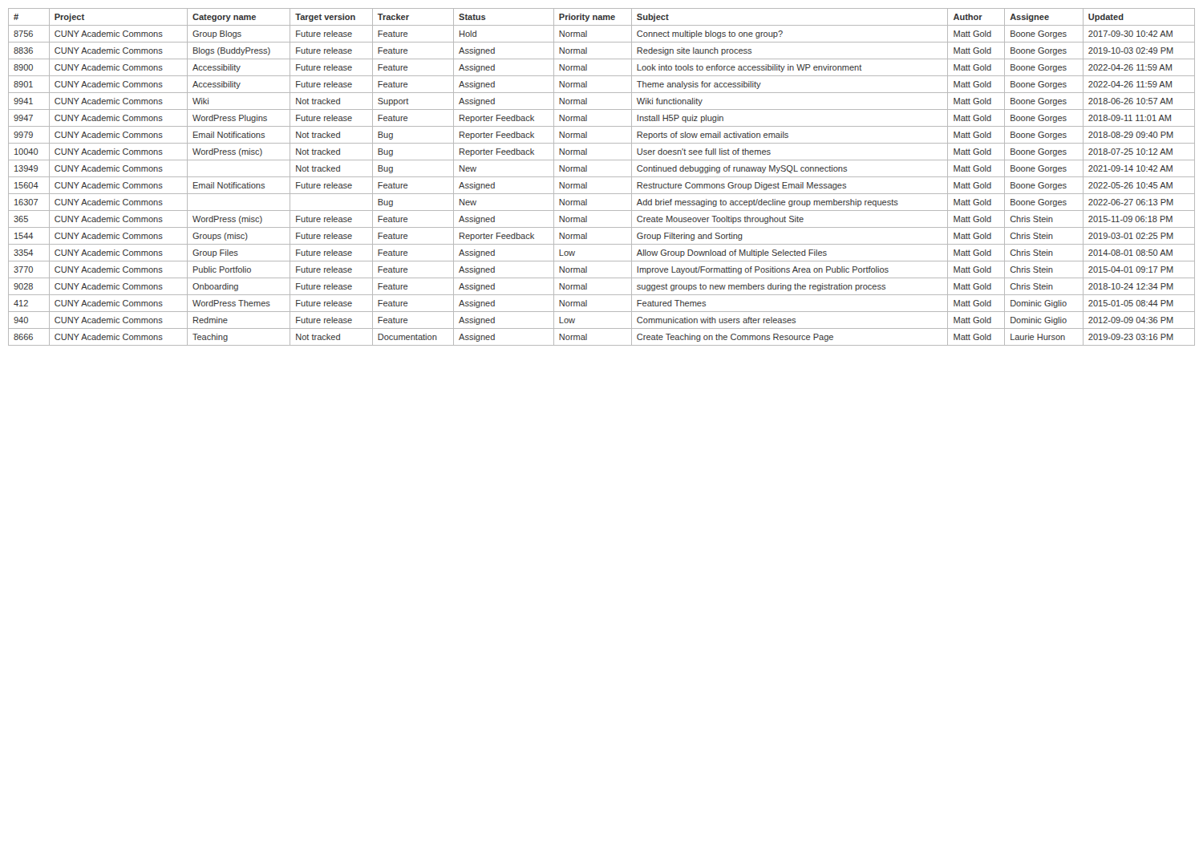| # | Project | Category name | Target version | Tracker | Status | Priority name | Subject | Author | Assignee | Updated |
| --- | --- | --- | --- | --- | --- | --- | --- | --- | --- | --- |
| 8756 | CUNY Academic Commons | Group Blogs | Future release | Feature | Hold | Normal | Connect multiple blogs to one group? | Matt Gold | Boone Gorges | 2017-09-30 10:42 AM |
| 8836 | CUNY Academic Commons | Blogs (BuddyPress) | Future release | Feature | Assigned | Normal | Redesign site launch process | Matt Gold | Boone Gorges | 2019-10-03 02:49 PM |
| 8900 | CUNY Academic Commons | Accessibility | Future release | Feature | Assigned | Normal | Look into tools to enforce accessibility in WP environment | Matt Gold | Boone Gorges | 2022-04-26 11:59 AM |
| 8901 | CUNY Academic Commons | Accessibility | Future release | Feature | Assigned | Normal | Theme analysis for accessibility | Matt Gold | Boone Gorges | 2022-04-26 11:59 AM |
| 9941 | CUNY Academic Commons | Wiki | Not tracked | Support | Assigned | Normal | Wiki functionality | Matt Gold | Boone Gorges | 2018-06-26 10:57 AM |
| 9947 | CUNY Academic Commons | WordPress Plugins | Future release | Feature | Reporter Feedback | Normal | Install H5P quiz plugin | Matt Gold | Boone Gorges | 2018-09-11 11:01 AM |
| 9979 | CUNY Academic Commons | Email Notifications | Not tracked | Bug | Reporter Feedback | Normal | Reports of slow email activation emails | Matt Gold | Boone Gorges | 2018-08-29 09:40 PM |
| 10040 | CUNY Academic Commons | WordPress (misc) | Not tracked | Bug | Reporter Feedback | Normal | User doesn't see full list of themes | Matt Gold | Boone Gorges | 2018-07-25 10:12 AM |
| 13949 | CUNY Academic Commons | | Not tracked | Bug | New | Normal | Continued debugging of runaway MySQL connections | Matt Gold | Boone Gorges | 2021-09-14 10:42 AM |
| 15604 | CUNY Academic Commons | Email Notifications | Future release | Feature | Assigned | Normal | Restructure Commons Group Digest Email Messages | Matt Gold | Boone Gorges | 2022-05-26 10:45 AM |
| 16307 | CUNY Academic Commons | | | Bug | New | Normal | Add brief messaging to accept/decline group membership requests | Matt Gold | Boone Gorges | 2022-06-27 06:13 PM |
| 365 | CUNY Academic Commons | WordPress (misc) | Future release | Feature | Assigned | Normal | Create Mouseover Tooltips throughout Site | Matt Gold | Chris Stein | 2015-11-09 06:18 PM |
| 1544 | CUNY Academic Commons | Groups (misc) | Future release | Feature | Reporter Feedback | Normal | Group Filtering and Sorting | Matt Gold | Chris Stein | 2019-03-01 02:25 PM |
| 3354 | CUNY Academic Commons | Group Files | Future release | Feature | Assigned | Low | Allow Group Download of Multiple Selected Files | Matt Gold | Chris Stein | 2014-08-01 08:50 AM |
| 3770 | CUNY Academic Commons | Public Portfolio | Future release | Feature | Assigned | Normal | Improve Layout/Formatting of Positions Area on Public Portfolios | Matt Gold | Chris Stein | 2015-04-01 09:17 PM |
| 9028 | CUNY Academic Commons | Onboarding | Future release | Feature | Assigned | Normal | suggest groups to new members during the registration process | Matt Gold | Chris Stein | 2018-10-24 12:34 PM |
| 412 | CUNY Academic Commons | WordPress Themes | Future release | Feature | Assigned | Normal | Featured Themes | Matt Gold | Dominic Giglio | 2015-01-05 08:44 PM |
| 940 | CUNY Academic Commons | Redmine | Future release | Feature | Assigned | Low | Communication with users after releases | Matt Gold | Dominic Giglio | 2012-09-09 04:36 PM |
| 8666 | CUNY Academic Commons | Teaching | Not tracked | Documentation | Assigned | Normal | Create Teaching on the Commons Resource Page | Matt Gold | Laurie Hurson | 2019-09-23 03:16 PM |